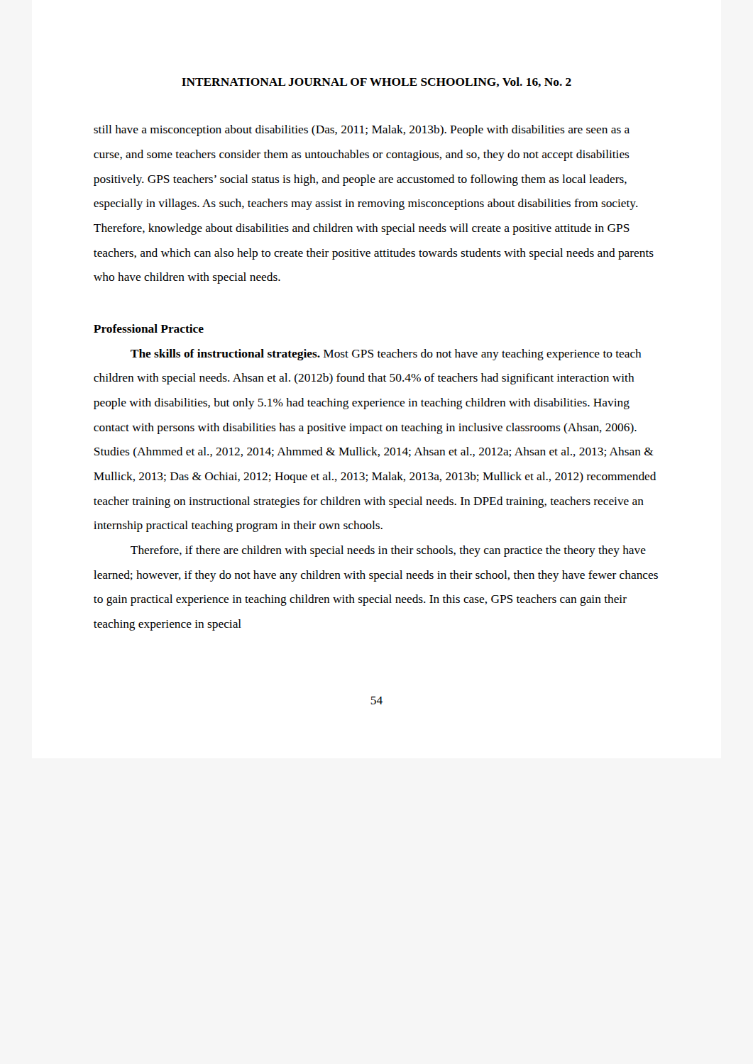INTERNATIONAL JOURNAL OF WHOLE SCHOOLING, Vol. 16, No. 2
still have a misconception about disabilities (Das, 2011; Malak, 2013b). People with disabilities are seen as a curse, and some teachers consider them as untouchables or contagious, and so, they do not accept disabilities positively. GPS teachers’ social status is high, and people are accustomed to following them as local leaders, especially in villages. As such, teachers may assist in removing misconceptions about disabilities from society. Therefore, knowledge about disabilities and children with special needs will create a positive attitude in GPS teachers, and which can also help to create their positive attitudes towards students with special needs and parents who have children with special needs.
Professional Practice
The skills of instructional strategies. Most GPS teachers do not have any teaching experience to teach children with special needs. Ahsan et al. (2012b) found that 50.4% of teachers had significant interaction with people with disabilities, but only 5.1% had teaching experience in teaching children with disabilities. Having contact with persons with disabilities has a positive impact on teaching in inclusive classrooms (Ahsan, 2006). Studies (Ahmmed et al., 2012, 2014; Ahmmed & Mullick, 2014; Ahsan et al., 2012a; Ahsan et al., 2013; Ahsan & Mullick, 2013; Das & Ochiai, 2012; Hoque et al., 2013; Malak, 2013a, 2013b; Mullick et al., 2012) recommended teacher training on instructional strategies for children with special needs. In DPEd training, teachers receive an internship practical teaching program in their own schools.
Therefore, if there are children with special needs in their schools, they can practice the theory they have learned; however, if they do not have any children with special needs in their school, then they have fewer chances to gain practical experience in teaching children with special needs. In this case, GPS teachers can gain their teaching experience in special
54